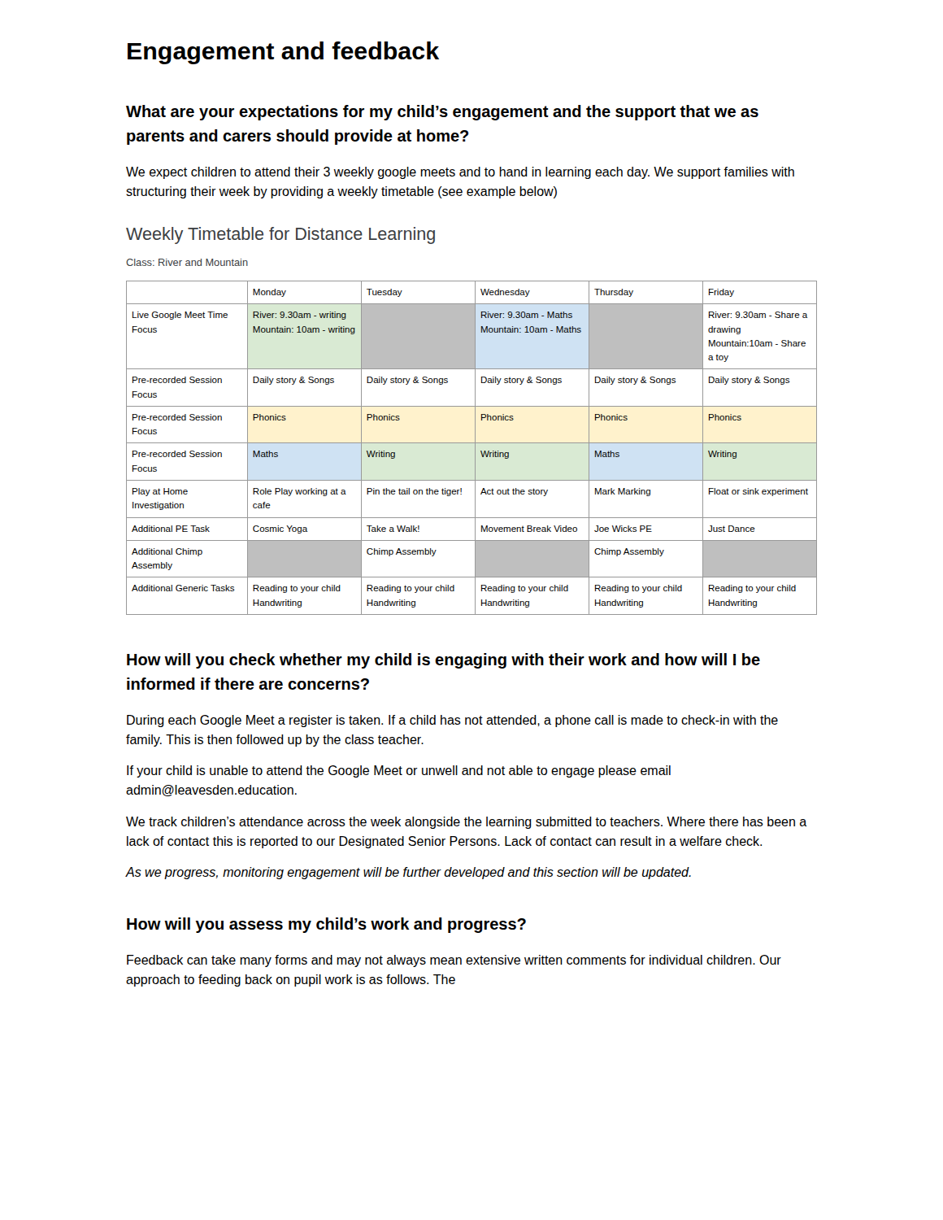Engagement and feedback
What are your expectations for my child’s engagement and the support that we as parents and carers should provide at home?
We expect children to attend their 3 weekly google meets and to hand in learning each day. We support families with structuring their week by providing a weekly timetable (see example below)
Weekly Timetable for Distance Learning
Class: River and Mountain
| | Monday | Tuesday | Wednesday | Thursday | Friday |
| --- | --- | --- | --- | --- | --- |
| Live Google Meet Time Focus | River: 9.30am - writing Mountain: 10am - writing | | River: 9.30am - Maths Mountain: 10am - Maths | | River: 9.30am - Share a drawing Mountain:10am - Share a toy |
| Pre-recorded Session Focus | Daily story & Songs | Daily story & Songs | Daily story & Songs | Daily story & Songs | Daily story & Songs |
| Pre-recorded Session Focus | Phonics | Phonics | Phonics | Phonics | Phonics |
| Pre-recorded Session Focus | Maths | Writing | Writing | Maths | Writing |
| Play at Home Investigation | Role Play working at a cafe | Pin the tail on the tiger! | Act out the story | Mark Marking | Float or sink experiment |
| Additional PE Task | Cosmic Yoga | Take a Walk! | Movement Break Video | Joe Wicks PE | Just Dance |
| Additional Chimp Assembly | | Chimp Assembly | | Chimp Assembly | |
| Additional Generic Tasks | Reading to your child Handwriting | Reading to your child Handwriting | Reading to your child Handwriting | Reading to your child Handwriting | Reading to your child Handwriting |
How will you check whether my child is engaging with their work and how will I be informed if there are concerns?
During each Google Meet a register is taken. If a child has not attended, a phone call is made to check-in with the family. This is then followed up by the class teacher.
If your child is unable to attend the Google Meet or unwell and not able to engage please email admin@leavesden.education.
We track children’s attendance across the week alongside the learning submitted to teachers. Where there has been a lack of contact this is reported to our Designated Senior Persons. Lack of contact can result in a welfare check.
As we progress, monitoring engagement will be further developed and this section will be updated.
How will you assess my child’s work and progress?
Feedback can take many forms and may not always mean extensive written comments for individual children. Our approach to feeding back on pupil work is as follows. The